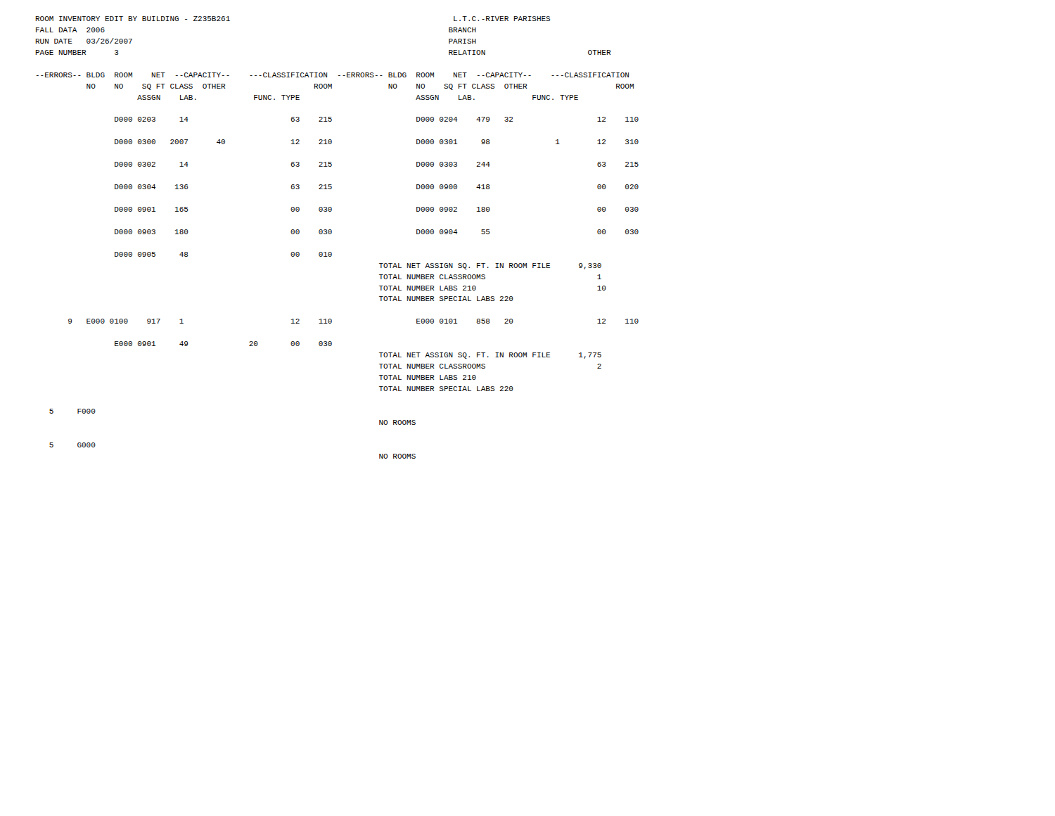ROOM INVENTORY EDIT BY BUILDING - Z235B261                                                L.T.C.-RIVER PARISHES
FALL DATA  2006                                                                          BRANCH
RUN DATE   03/26/2007                                                                    PARISH
PAGE NUMBER      3                                                                       RELATION                      OTHER

--ERRORS-- BLDG  ROOM    NET  --CAPACITY--    ---CLASSIFICATION  --ERRORS-- BLDG  ROOM    NET  --CAPACITY--    ---CLASSIFICATION
           NO    NO    SQ FT CLASS  OTHER                   ROOM            NO    NO    SQ FT CLASS  OTHER                   ROOM
                      ASSGN    LAB.            FUNC. TYPE                         ASSGN    LAB.            FUNC. TYPE

                 D000 0203     14                      63    215                  D000 0204    479   32                  12    110

                 D000 0300   2007      40              12    210                  D000 0301     98              1        12    310

                 D000 0302     14                      63    215                  D000 0303    244                       63    215

                 D000 0304    136                      63    215                  D000 0900    418                       00    020

                 D000 0901    165                      00    030                  D000 0902    180                       00    030

                 D000 0903    180                      00    030                  D000 0904     55                       00    030

                 D000 0905     48                      00    010
                                                                          TOTAL NET ASSIGN SQ. FT. IN ROOM FILE      9,330
                                                                          TOTAL NUMBER CLASSROOMS                        1
                                                                          TOTAL NUMBER LABS 210                          10
                                                                          TOTAL NUMBER SPECIAL LABS 220

       9   E000 0100    917    1                       12    110                  E000 0101    858   20                  12    110

                 E000 0901     49             20       00    030
                                                                          TOTAL NET ASSIGN SQ. FT. IN ROOM FILE      1,775
                                                                          TOTAL NUMBER CLASSROOMS                        2
                                                                          TOTAL NUMBER LABS 210
                                                                          TOTAL NUMBER SPECIAL LABS 220

   5     F000
                                                                          NO ROOMS

   5     G000
                                                                          NO ROOMS